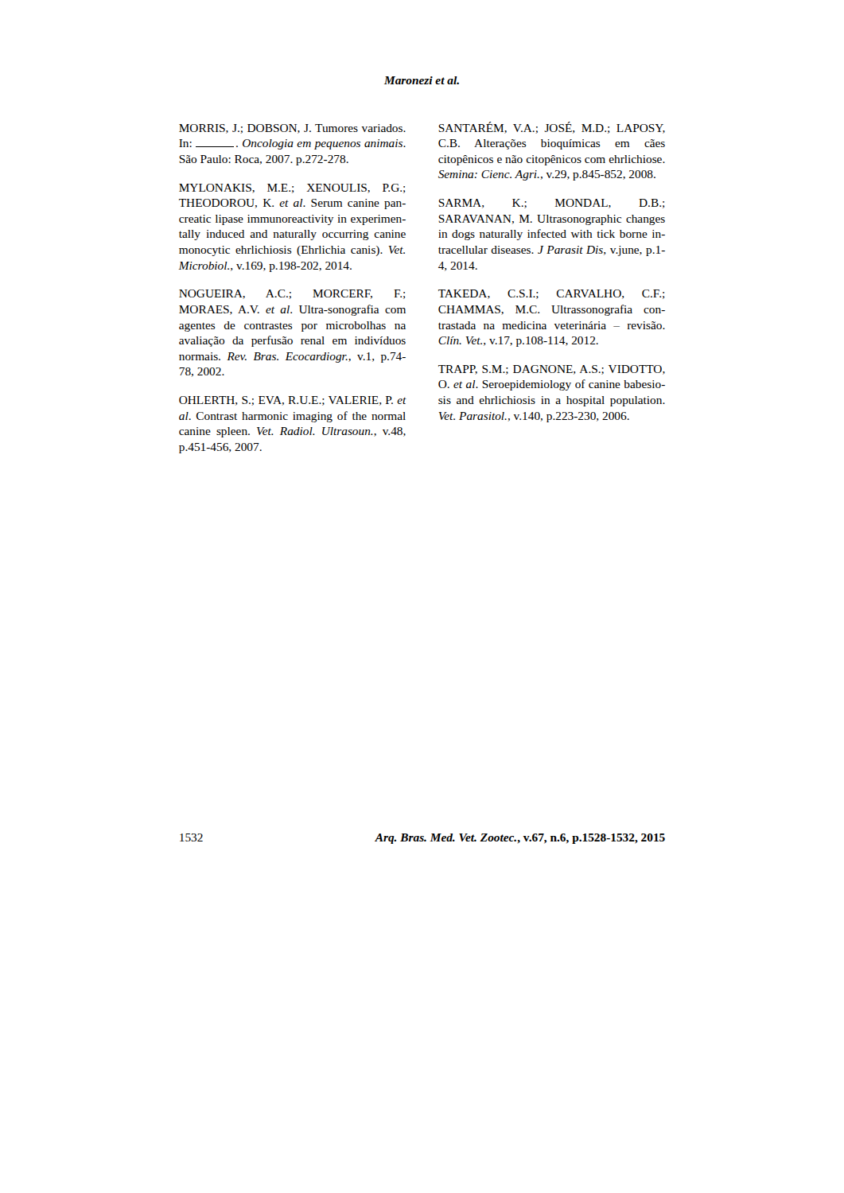Maronezi et al.
MORRIS, J.; DOBSON, J. Tumores variados. In: . Oncologia em pequenos animais. São Paulo: Roca, 2007. p.272-278.
MYLONAKIS, M.E.; XENOULIS, P.G.; THEODOROU, K. et al. Serum canine pancreatic lipase immunoreactivity in experimentally induced and naturally occurring canine monocytic ehrlichiosis (Ehrlichia canis). Vet. Microbiol., v.169, p.198-202, 2014.
NOGUEIRA, A.C.; MORCERF, F.; MORAES, A.V. et al. Ultra-sonografia com agentes de contrastes por microbolhas na avaliação da perfusão renal em indivíduos normais. Rev. Bras. Ecocardiogr., v.1, p.74-78, 2002.
OHLERTH, S.; EVA, R.U.E.; VALERIE, P. et al. Contrast harmonic imaging of the normal canine spleen. Vet. Radiol. Ultrasoun., v.48, p.451-456, 2007.
SANTARÉM, V.A.; JOSÉ, M.D.; LAPOSY, C.B. Alterações bioquímicas em cães citopênicos e não citopênicos com ehrlichiose. Semina: Cienc. Agri., v.29, p.845-852, 2008.
SARMA, K.; MONDAL, D.B.; SARAVANAN, M. Ultrasonographic changes in dogs naturally infected with tick borne intracellular diseases. J Parasit Dis, v.june, p.1-4, 2014.
TAKEDA, C.S.I.; CARVALHO, C.F.; CHAMMAS, M.C. Ultrassonografia contrastada na medicina veterinária – revisão. Clín. Vet., v.17, p.108-114, 2012.
TRAPP, S.M.; DAGNONE, A.S.; VIDOTTO, O. et al. Seroepidemiology of canine babesiosis and ehrlichiosis in a hospital population. Vet. Parasitol., v.140, p.223-230, 2006.
1532
Arq. Bras. Med. Vet. Zootec., v.67, n.6, p.1528-1532, 2015